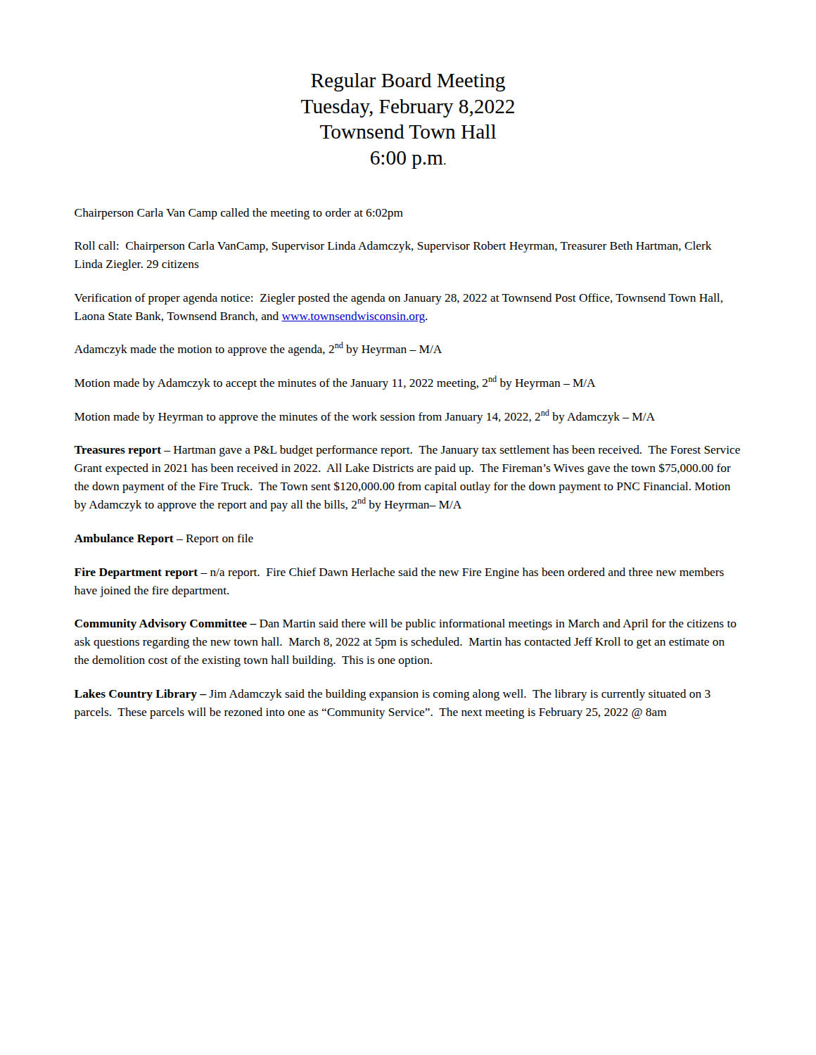Regular Board Meeting
Tuesday, February 8,2022
Townsend Town Hall
6:00 p.m.
Chairperson Carla Van Camp called the meeting to order at 6:02pm
Roll call: Chairperson Carla VanCamp, Supervisor Linda Adamczyk, Supervisor Robert Heyrman, Treasurer Beth Hartman, Clerk Linda Ziegler. 29 citizens
Verification of proper agenda notice: Ziegler posted the agenda on January 28, 2022 at Townsend Post Office, Townsend Town Hall, Laona State Bank, Townsend Branch, and www.townsendwisconsin.org.
Adamczyk made the motion to approve the agenda, 2nd by Heyrman – M/A
Motion made by Adamczyk to accept the minutes of the January 11, 2022 meeting, 2nd by Heyrman – M/A
Motion made by Heyrman to approve the minutes of the work session from January 14, 2022, 2nd by Adamczyk – M/A
Treasures report – Hartman gave a P&L budget performance report. The January tax settlement has been received. The Forest Service Grant expected in 2021 has been received in 2022. All Lake Districts are paid up. The Fireman’s Wives gave the town $75,000.00 for the down payment of the Fire Truck. The Town sent $120,000.00 from capital outlay for the down payment to PNC Financial. Motion by Adamczyk to approve the report and pay all the bills, 2nd by Heyrman– M/A
Ambulance Report – Report on file
Fire Department report – n/a report. Fire Chief Dawn Herlache said the new Fire Engine has been ordered and three new members have joined the fire department.
Community Advisory Committee – Dan Martin said there will be public informational meetings in March and April for the citizens to ask questions regarding the new town hall. March 8, 2022 at 5pm is scheduled. Martin has contacted Jeff Kroll to get an estimate on the demolition cost of the existing town hall building. This is one option.
Lakes Country Library – Jim Adamczyk said the building expansion is coming along well. The library is currently situated on 3 parcels. These parcels will be rezoned into one as “Community Service”. The next meeting is February 25, 2022 @ 8am